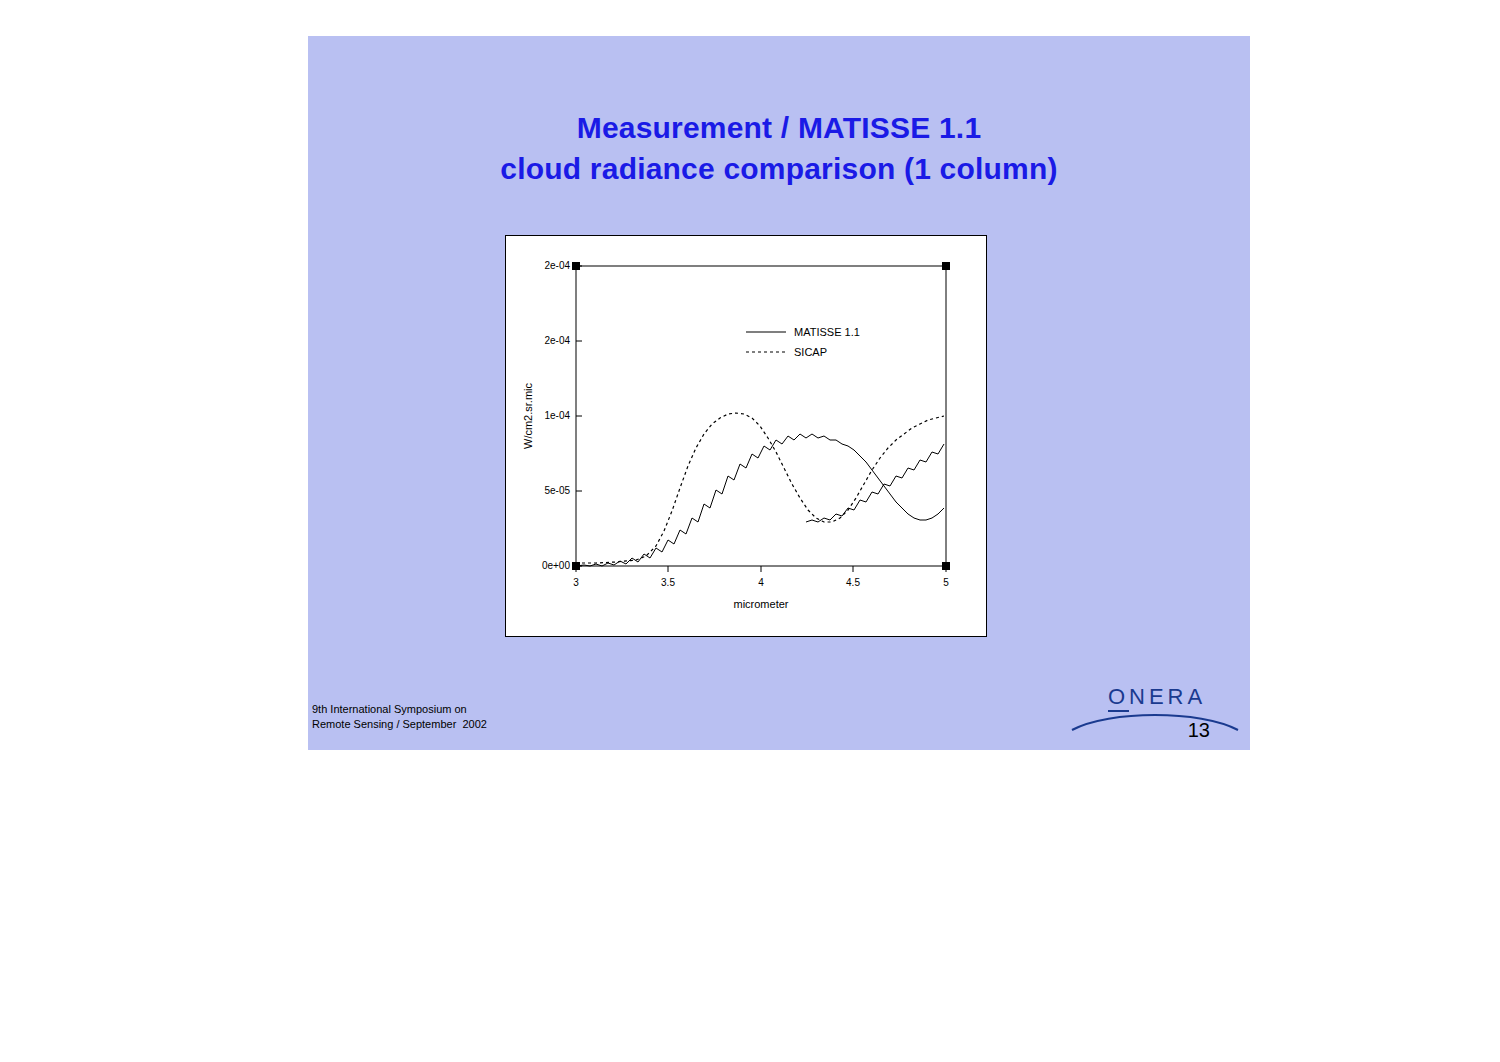Measurement / MATISSE 1.1
cloud radiance comparison (1 column)
0e+00 5e-05 1e-04 2e-04 2e-04 3 3.5 4 4.5 5 micrometer W/cm2.sr.mic MATISSE 1.1 SICAP
9th International Symposium on
Remote Sensing / September 2002
ONERA
13